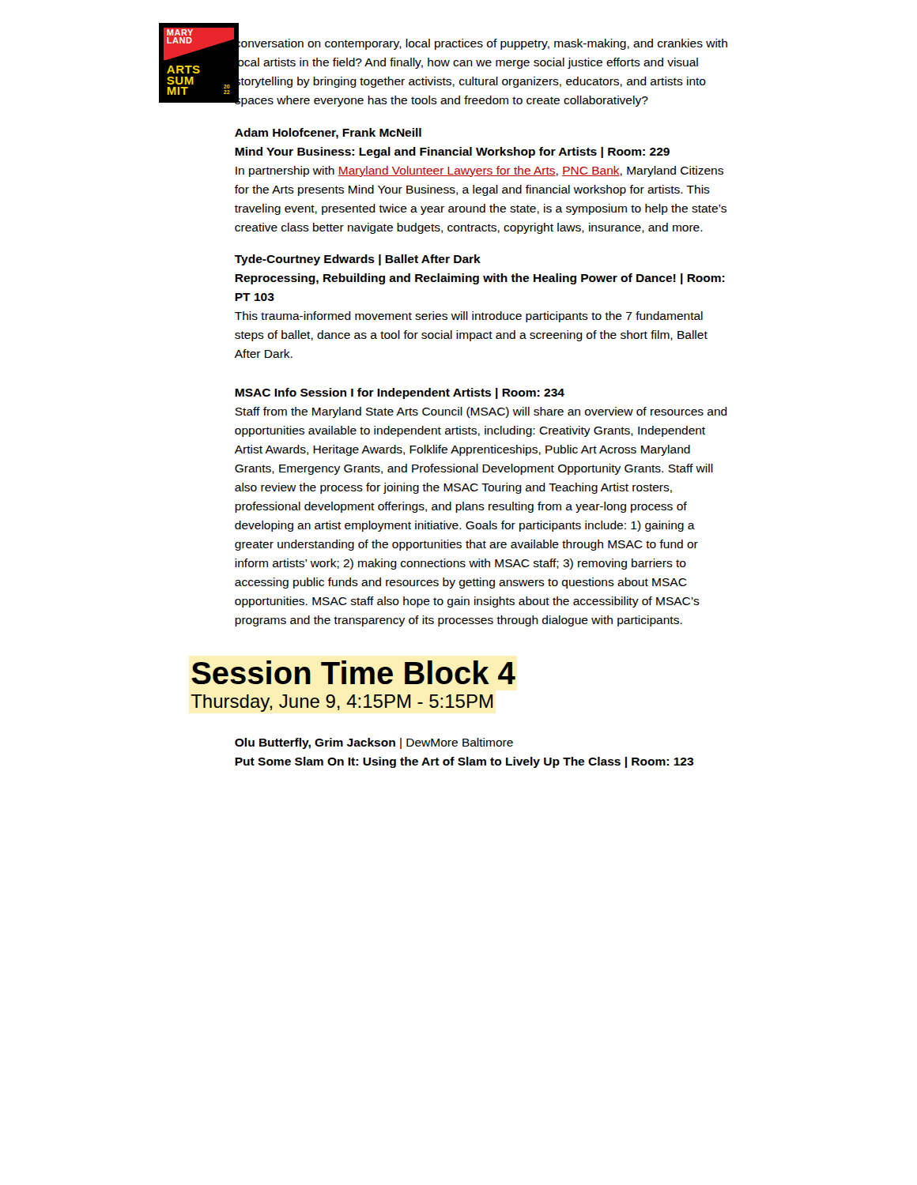MARY LAND
ARTS SUM MIT
20
22
conversation on contemporary, local practices of puppetry, mask-making, and crankies with local artists in the field? And finally, how can we merge social justice efforts and visual storytelling by bringing together activists, cultural organizers, educators, and artists into spaces where everyone has the tools and freedom to create collaboratively?
Adam Holofcener, Frank McNeill
Mind Your Business: Legal and Financial Workshop for Artists | Room: 229
In partnership with Maryland Volunteer Lawyers for the Arts, PNC Bank, Maryland Citizens for the Arts presents Mind Your Business, a legal and financial workshop for artists. This traveling event, presented twice a year around the state, is a symposium to help the state’s creative class better navigate budgets, contracts, copyright laws, insurance, and more.
Tyde-Courtney Edwards | Ballet After Dark
Reprocessing, Rebuilding and Reclaiming with the Healing Power of Dance! | Room: PT 103
This trauma-informed movement series will introduce participants to the 7 fundamental steps of ballet, dance as a tool for social impact and a screening of the short film, Ballet After Dark.
MSAC Info Session I for Independent Artists | Room: 234
Staff from the Maryland State Arts Council (MSAC) will share an overview of resources and opportunities available to independent artists, including: Creativity Grants, Independent Artist Awards, Heritage Awards, Folklife Apprenticeships, Public Art Across Maryland Grants, Emergency Grants, and Professional Development Opportunity Grants. Staff will also review the process for joining the MSAC Touring and Teaching Artist rosters, professional development offerings, and plans resulting from a year-long process of developing an artist employment initiative. Goals for participants include: 1) gaining a greater understanding of the opportunities that are available through MSAC to fund or inform artists’ work; 2) making connections with MSAC staff; 3) removing barriers to accessing public funds and resources by getting answers to questions about MSAC opportunities. MSAC staff also hope to gain insights about the accessibility of MSAC’s programs and the transparency of its processes through dialogue with participants.
Session Time Block 4
Thursday, June 9, 4:15PM - 5:15PM
Olu Butterfly, Grim Jackson | DewMore Baltimore
Put Some Slam On It: Using the Art of Slam to Lively Up The Class | Room: 123